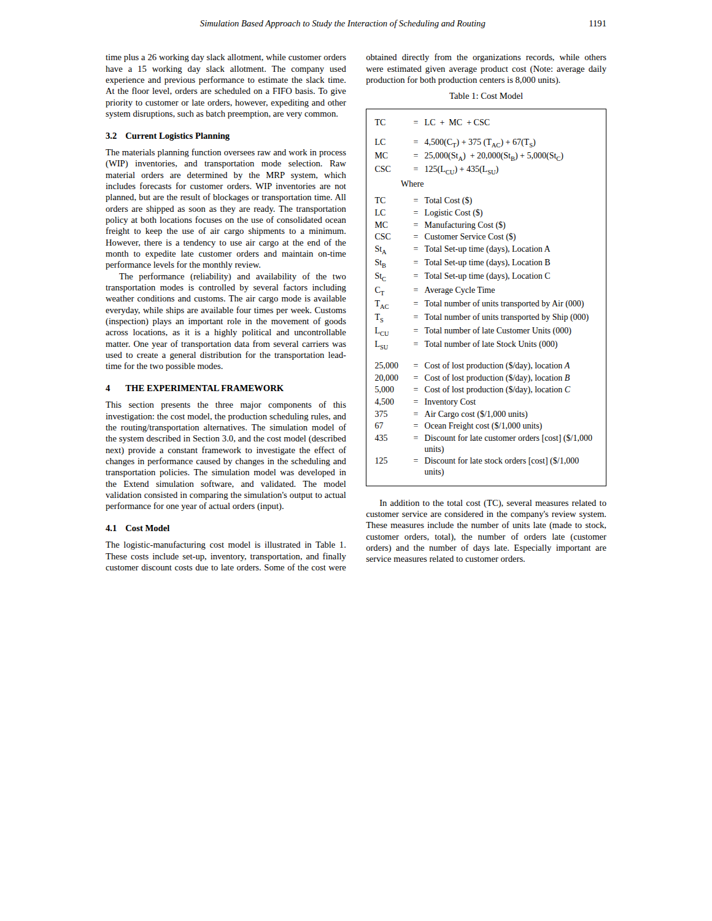Simulation Based Approach to Study the Interaction of Scheduling and Routing 1191
time plus a 26 working day slack allotment, while customer orders have a 15 working day slack allotment. The company used experience and previous performance to estimate the slack time. At the floor level, orders are scheduled on a FIFO basis. To give priority to customer or late orders, however, expediting and other system disruptions, such as batch preemption, are very common.
3.2 Current Logistics Planning
The materials planning function oversees raw and work in process (WIP) inventories, and transportation mode selection. Raw material orders are determined by the MRP system, which includes forecasts for customer orders. WIP inventories are not planned, but are the result of blockages or transportation time. All orders are shipped as soon as they are ready. The transportation policy at both locations focuses on the use of consolidated ocean freight to keep the use of air cargo shipments to a minimum. However, there is a tendency to use air cargo at the end of the month to expedite late customer orders and maintain on-time performance levels for the monthly review.
The performance (reliability) and availability of the two transportation modes is controlled by several factors including weather conditions and customs. The air cargo mode is available everyday, while ships are available four times per week. Customs (inspection) plays an important role in the movement of goods across locations, as it is a highly political and uncontrollable matter. One year of transportation data from several carriers was used to create a general distribution for the transportation lead-time for the two possible modes.
4 THE EXPERIMENTAL FRAMEWORK
This section presents the three major components of this investigation: the cost model, the production scheduling rules, and the routing/transportation alternatives. The simulation model of the system described in Section 3.0, and the cost model (described next) provide a constant framework to investigate the effect of changes in performance caused by changes in the scheduling and transportation policies. The simulation model was developed in the Extend simulation software, and validated. The model validation consisted in comparing the simulation's output to actual performance for one year of actual orders (input).
4.1 Cost Model
The logistic-manufacturing cost model is illustrated in Table 1. These costs include set-up, inventory, transportation, and finally customer discount costs due to late orders. Some of the cost were obtained directly from the organizations records, while others were estimated given average product cost (Note: average daily production for both production centers is 8,000 units).
Table 1: Cost Model
| TC | = | LC + MC + CSC |
| LC | = | 4,500(C T ) + 375 (T AC ) + 67(T S ) |
| MC | = | 25,000(St A ) + 20,000(St B ) + 5,000(St C ) |
| CSC | = | 125(L CU ) + 435(L SU ) |
Where
| TC | = | Total Cost ($) |
| LC | = | Logistic Cost ($) |
| MC | = | Manufacturing Cost ($) |
| CSC | = | Customer Service Cost ($) |
| St A | = | Total Set-up time (days), Location A |
| St B | = | Total Set-up time (days), Location B |
| St C | = | Total Set-up time (days), Location C |
| C T | = | Average Cycle Time |
| T AC | = | Total number of units transported by Air (000) |
| T S | = | Total number of units transported by Ship (000) |
| L CU | = | Total number of late Customer Units (000) |
| L SU | = | Total number of late Stock Units (000) |
| 25,000 | = | Cost of lost production ($/day), location A |
| 20,000 | = | Cost of lost production ($/day), location B |
| 5,000 | = | Cost of lost production ($/day), location C |
| 4,500 | = | Inventory Cost |
| 375 | = | Air Cargo cost ($/1,000 units) |
| 67 | = | Ocean Freight cost ($/1,000 units) |
| 435 | = | Discount for late customer orders [cost] ($/1,000 units) |
| 125 | = | Discount for late stock orders [cost] ($/1,000 units) |
In addition to the total cost (TC), several measures related to customer service are considered in the company's review system. These measures include the number of units late (made to stock, customer orders, total), the number of orders late (customer orders) and the number of days late. Especially important are service measures related to customer orders.